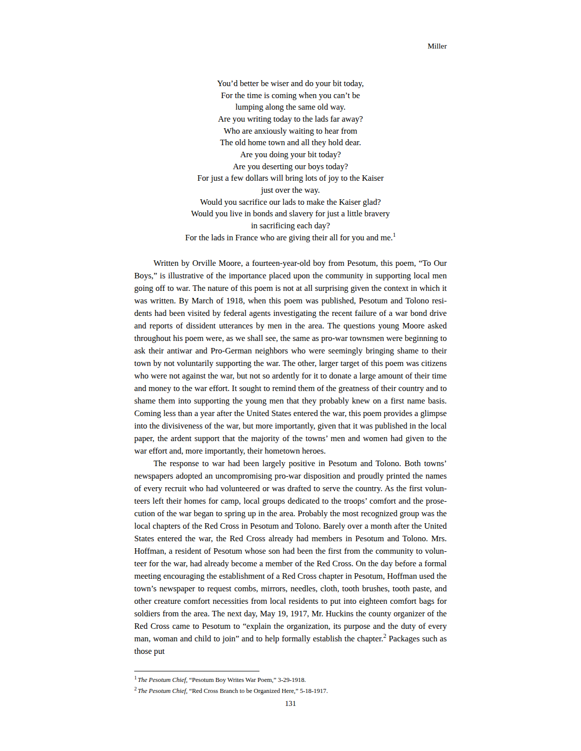Miller
You’d better be wiser and do your bit today,
For the time is coming when you can’t be
lumping along the same old way.
Are you writing today to the lads far away?
Who are anxiously waiting to hear from
The old home town and all they hold dear.
Are you doing your bit today?
Are you deserting our boys today?
For just a few dollars will bring lots of joy to the Kaiser
just over the way.
Would you sacrifice our lads to make the Kaiser glad?
Would you live in bonds and slavery for just a little bravery
in sacrificing each day?
For the lads in France who are giving their all for you and me.1
Written by Orville Moore, a fourteen-year-old boy from Pesotum, this poem, “To Our Boys,” is illustrative of the importance placed upon the community in supporting local men going off to war. The nature of this poem is not at all surprising given the context in which it was written. By March of 1918, when this poem was published, Pesotum and Tolono residents had been visited by federal agents investigating the recent failure of a war bond drive and reports of dissident utterances by men in the area. The questions young Moore asked throughout his poem were, as we shall see, the same as pro-war townsmen were beginning to ask their antiwar and Pro-German neighbors who were seemingly bringing shame to their town by not voluntarily supporting the war. The other, larger target of this poem was citizens who were not against the war, but not so ardently for it to donate a large amount of their time and money to the war effort. It sought to remind them of the greatness of their country and to shame them into supporting the young men that they probably knew on a first name basis. Coming less than a year after the United States entered the war, this poem provides a glimpse into the divisiveness of the war, but more importantly, given that it was published in the local paper, the ardent support that the majority of the towns’ men and women had given to the war effort and, more importantly, their hometown heroes.
The response to war had been largely positive in Pesotum and Tolono. Both towns’ newspapers adopted an uncompromising pro-war disposition and proudly printed the names of every recruit who had volunteered or was drafted to serve the country. As the first volunteers left their homes for camp, local groups dedicated to the troops’ comfort and the prosecution of the war began to spring up in the area. Probably the most recognized group was the local chapters of the Red Cross in Pesotum and Tolono. Barely over a month after the United States entered the war, the Red Cross already had members in Pesotum and Tolono. Mrs. Hoffman, a resident of Pesotum whose son had been the first from the community to volunteer for the war, had already become a member of the Red Cross. On the day before a formal meeting encouraging the establishment of a Red Cross chapter in Pesotum, Hoffman used the town’s newspaper to request combs, mirrors, needles, cloth, tooth brushes, tooth paste, and other creature comfort necessities from local residents to put into eighteen comfort bags for soldiers from the area. The next day, May 19, 1917, Mr. Huckins the county organizer of the Red Cross came to Pesotum to “explain the organization, its purpose and the duty of every man, woman and child to join” and to help formally establish the chapter.2 Packages such as those put
1 The Pesotum Chief, “Pesotum Boy Writes War Poem,” 3-29-1918.
2 The Pesotum Chief, “Red Cross Branch to be Organized Here,” 5-18-1917.
131